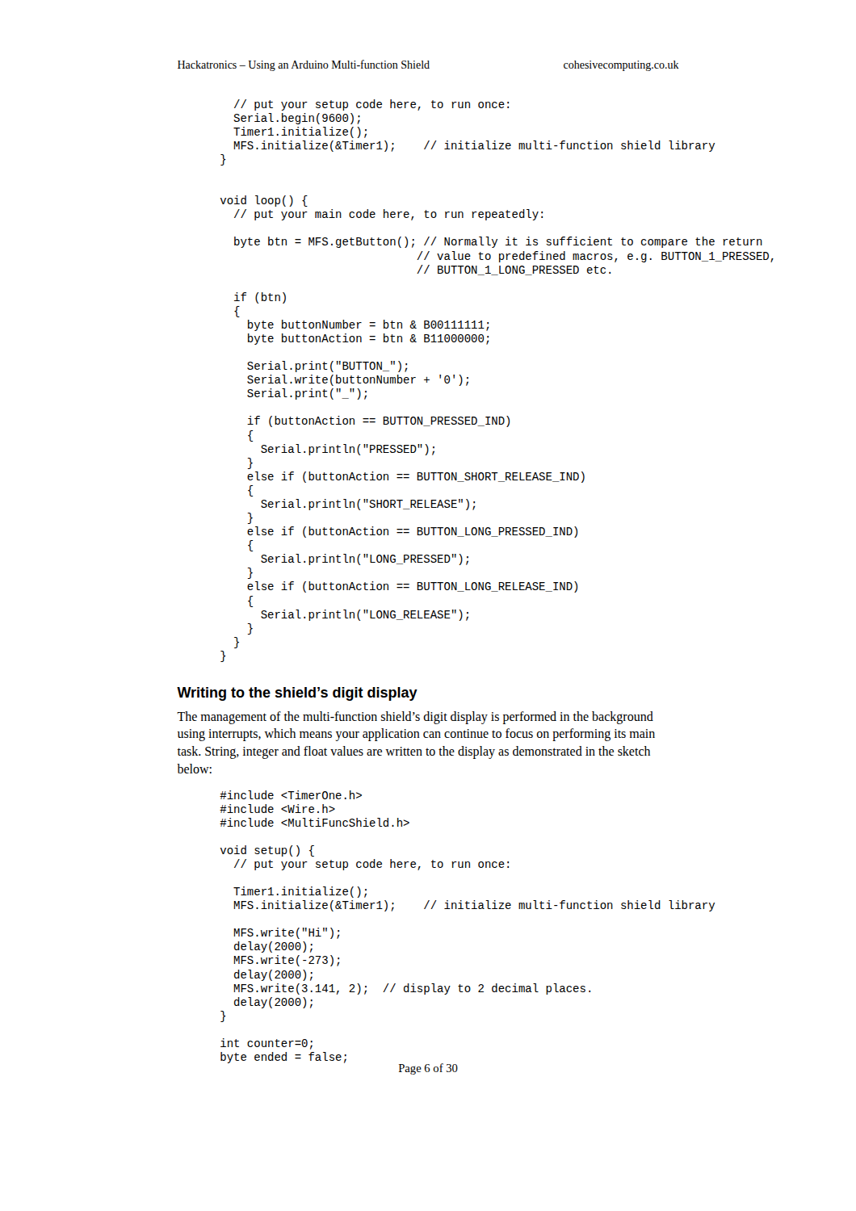Hackatronics – Using an Arduino Multi-function Shield cohesivecomputing.co.uk
  // put your setup code here, to run once:
  Serial.begin(9600);
  Timer1.initialize();
  MFS.initialize(&Timer1);    // initialize multi-function shield library
}


void loop() {
  // put your main code here, to run repeatedly:

  byte btn = MFS.getButton(); // Normally it is sufficient to compare the return
                             // value to predefined macros, e.g. BUTTON_1_PRESSED,
                             // BUTTON_1_LONG_PRESSED etc.

  if (btn)
  {
    byte buttonNumber = btn & B00111111;
    byte buttonAction = btn & B11000000;

    Serial.print("BUTTON_");
    Serial.write(buttonNumber + '0');
    Serial.print("_");

    if (buttonAction == BUTTON_PRESSED_IND)
    {
      Serial.println("PRESSED");
    }
    else if (buttonAction == BUTTON_SHORT_RELEASE_IND)
    {
      Serial.println("SHORT_RELEASE");
    }
    else if (buttonAction == BUTTON_LONG_PRESSED_IND)
    {
      Serial.println("LONG_PRESSED");
    }
    else if (buttonAction == BUTTON_LONG_RELEASE_IND)
    {
      Serial.println("LONG_RELEASE");
    }
  }
}
Writing to the shield’s digit display
The management of the multi-function shield’s digit display is performed in the background using interrupts, which means your application can continue to focus on performing its main task. String, integer and float values are written to the display as demonstrated in the sketch below:
#include <TimerOne.h>
#include <Wire.h>
#include <MultiFuncShield.h>

void setup() {
  // put your setup code here, to run once:

  Timer1.initialize();
  MFS.initialize(&Timer1);    // initialize multi-function shield library

  MFS.write("Hi");
  delay(2000);
  MFS.write(-273);
  delay(2000);
  MFS.write(3.141, 2);  // display to 2 decimal places.
  delay(2000);
}

int counter=0;
byte ended = false;
Page 6 of 30